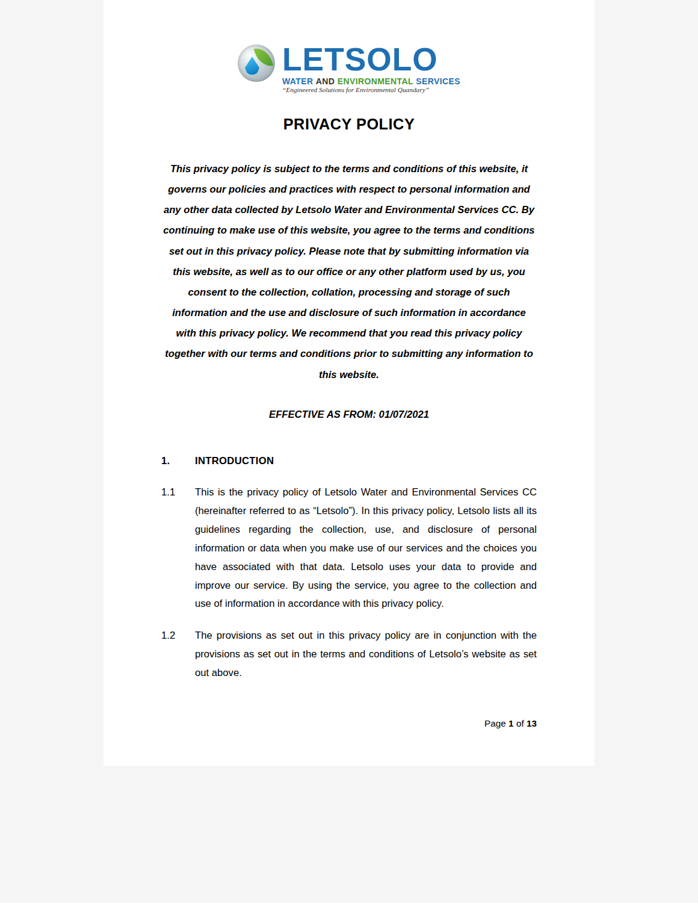LETSOLO WATER AND ENVIRONMENTAL SERVICES “Engineered Solutions for Environmental Quandary”
PRIVACY POLICY
This privacy policy is subject to the terms and conditions of this website, it governs our policies and practices with respect to personal information and any other data collected by Letsolo Water and Environmental Services CC. By continuing to make use of this website, you agree to the terms and conditions set out in this privacy policy. Please note that by submitting information via this website, as well as to our office or any other platform used by us, you consent to the collection, collation, processing and storage of such information and the use and disclosure of such information in accordance with this privacy policy. We recommend that you read this privacy policy together with our terms and conditions prior to submitting any information to this website.
EFFECTIVE AS FROM: 01/07/2021
1. INTRODUCTION
1.1 This is the privacy policy of Letsolo Water and Environmental Services CC (hereinafter referred to as “Letsolo”). In this privacy policy, Letsolo lists all its guidelines regarding the collection, use, and disclosure of personal information or data when you make use of our services and the choices you have associated with that data. Letsolo uses your data to provide and improve our service. By using the service, you agree to the collection and use of information in accordance with this privacy policy.
1.2 The provisions as set out in this privacy policy are in conjunction with the provisions as set out in the terms and conditions of Letsolo’s website as set out above.
Page 1 of 13